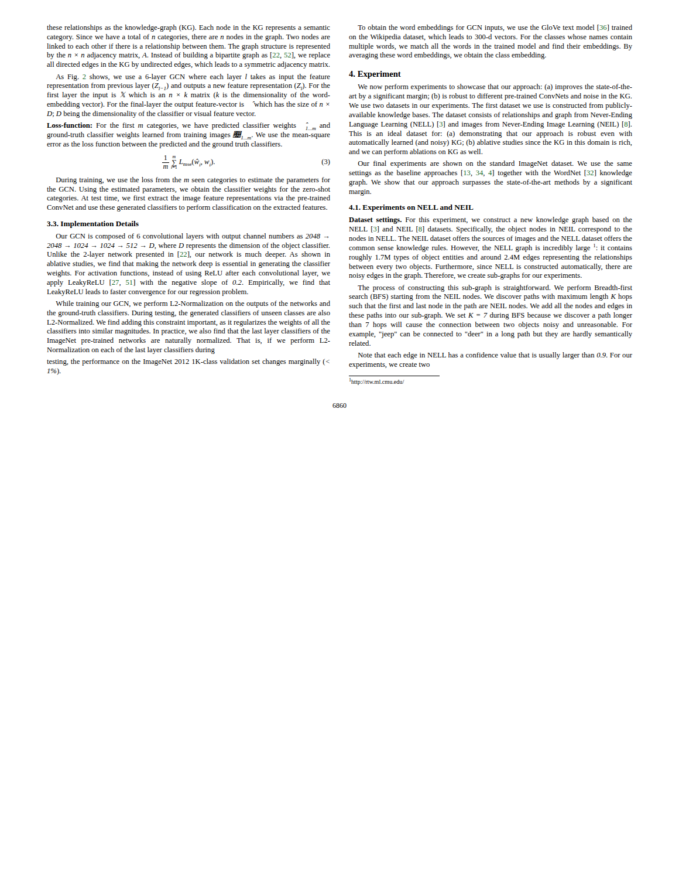these relationships as the knowledge-graph (KG). Each node in the KG represents a semantic category. Since we have a total of n categories, there are n nodes in the graph. Two nodes are linked to each other if there is a relationship between them. The graph structure is represented by the n × n adjacency matrix, A. Instead of building a bipartite graph as [22, 52], we replace all directed edges in the KG by undirected edges, which leads to a symmetric adjacency matrix.
As Fig. 2 shows, we use a 6-layer GCN where each layer l takes as input the feature representation from previous layer (Zl−1) and outputs a new feature representation (Zl). For the first layer the input is 𝕏 which is an n × k matrix (k is the dimensionality of the word-embedding vector). For the final-layer the output feature-vector is 𝉸̂ which has the size of n × D; D being the dimensionality of the classifier or visual feature vector.
Loss-function: For the first m categories, we have predicted classifier weights 𝉸̂1...m and ground-truth classifier weights learned from training images 𝉸1...m. We use the mean-square error as the loss function between the predicted and the ground truth classifiers.
1 m m∑i=1 Lmse(ŵi, wi). (3)
During training, we use the loss from the m seen categories to estimate the parameters for the GCN. Using the estimated parameters, we obtain the classifier weights for the zero-shot categories. At test time, we first extract the image feature representations via the pre-trained ConvNet and use these generated classifiers to perform classification on the extracted features.
3.3. Implementation Details
Our GCN is composed of 6 convolutional layers with output channel numbers as 2048 → 2048 → 1024 → 1024 → 512 → D, where D represents the dimension of the object classifier. Unlike the 2-layer network presented in [22], our network is much deeper. As shown in ablative studies, we find that making the network deep is essential in generating the classifier weights. For activation functions, instead of using ReLU after each convolutional layer, we apply LeakyReLU [27, 51] with the negative slope of 0.2. Empirically, we find that LeakyReLU leads to faster convergence for our regression problem.
While training our GCN, we perform L2-Normalization on the outputs of the networks and the ground-truth classifiers. During testing, the generated classifiers of unseen classes are also L2-Normalized. We find adding this constraint important, as it regularizes the weights of all the classifiers into similar magnitudes. In practice, we also find that the last layer classifiers of the ImageNet pre-trained networks are naturally normalized. That is, if we perform L2-Normalization on each of the last layer classifiers during
testing, the performance on the ImageNet 2012 1K-class validation set changes marginally (< 1%).
To obtain the word embeddings for GCN inputs, we use the GloVe text model [36] trained on the Wikipedia dataset, which leads to 300-d vectors. For the classes whose names contain multiple words, we match all the words in the trained model and find their embeddings. By averaging these word embeddings, we obtain the class embedding.
4. Experiment
We now perform experiments to showcase that our approach: (a) improves the state-of-the-art by a significant margin; (b) is robust to different pre-trained ConvNets and noise in the KG. We use two datasets in our experiments. The first dataset we use is constructed from publicly-available knowledge bases. The dataset consists of relationships and graph from Never-Ending Language Learning (NELL) [3] and images from Never-Ending Image Learning (NEIL) [8]. This is an ideal dataset for: (a) demonstrating that our approach is robust even with automatically learned (and noisy) KG; (b) ablative studies since the KG in this domain is rich, and we can perform ablations on KG as well.
Our final experiments are shown on the standard ImageNet dataset. We use the same settings as the baseline approaches [13, 34, 4] together with the WordNet [32] knowledge graph. We show that our approach surpasses the state-of-the-art methods by a significant margin.
4.1. Experiments on NELL and NEIL
Dataset settings. For this experiment, we construct a new knowledge graph based on the NELL [3] and NEIL [8] datasets. Specifically, the object nodes in NEIL correspond to the nodes in NELL. The NEIL dataset offers the sources of images and the NELL dataset offers the common sense knowledge rules. However, the NELL graph is incredibly large 1: it contains roughly 1.7M types of object entities and around 2.4M edges representing the relationships between every two objects. Furthermore, since NELL is constructed automatically, there are noisy edges in the graph. Therefore, we create sub-graphs for our experiments.
The process of constructing this sub-graph is straightforward. We perform Breadth-first search (BFS) starting from the NEIL nodes. We discover paths with maximum length K hops such that the first and last node in the path are NEIL nodes. We add all the nodes and edges in these paths into our sub-graph. We set K = 7 during BFS because we discover a path longer than 7 hops will cause the connection between two objects noisy and unreasonable. For example, "jeep" can be connected to "deer" in a long path but they are hardly semantically related.
Note that each edge in NELL has a confidence value that is usually larger than 0.9. For our experiments, we create two
1http://rtw.ml.cmu.edu/
6860